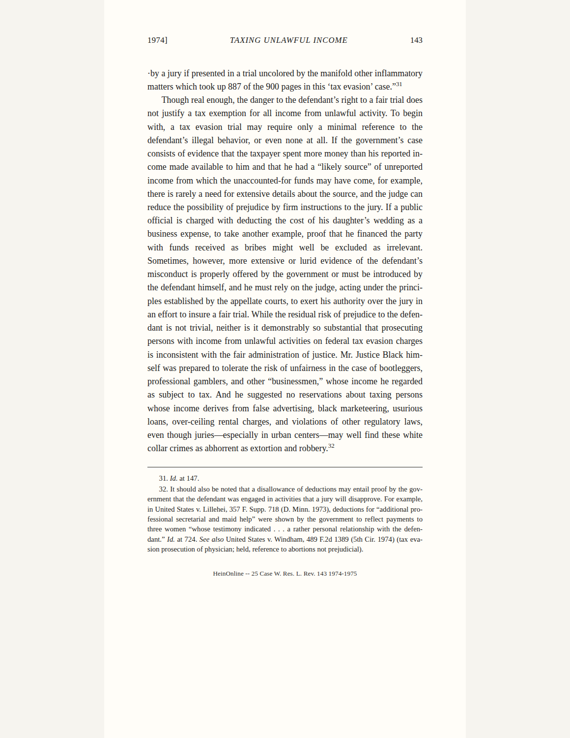1974] TAXING UNLAWFUL INCOME 143
·by a jury if presented in a trial uncolored by the manifold other inflammatory matters which took up 887 of the 900 pages in this ‘tax evasion’ case.”31
Though real enough, the danger to the defendant’s right to a fair trial does not justify a tax exemption for all income from unlawful activity. To begin with, a tax evasion trial may require only a minimal reference to the defendant’s illegal behavior, or even none at all. If the government’s case consists of evidence that the taxpayer spent more money than his reported income made available to him and that he had a “likely source” of unreported income from which the unaccounted-for funds may have come, for example, there is rarely a need for extensive details about the source, and the judge can reduce the possibility of prejudice by firm instructions to the jury. If a public official is charged with deducting the cost of his daughter’s wedding as a business expense, to take another example, proof that he financed the party with funds received as bribes might well be excluded as irrelevant. Sometimes, however, more extensive or lurid evidence of the defendant’s misconduct is properly offered by the government or must be introduced by the defendant himself, and he must rely on the judge, acting under the principles established by the appellate courts, to exert his authority over the jury in an effort to insure a fair trial. While the residual risk of prejudice to the defendant is not trivial, neither is it demonstrably so substantial that prosecuting persons with income from unlawful activities on federal tax evasion charges is inconsistent with the fair administration of justice. Mr. Justice Black himself was prepared to tolerate the risk of unfairness in the case of bootleggers, professional gamblers, and other “businessmen,” whose income he regarded as subject to tax. And he suggested no reservations about taxing persons whose income derives from false advertising, black marketeering, usurious loans, over-ceiling rental charges, and violations of other regulatory laws, even though juries—especially in urban centers—may well find these white collar crimes as abhorrent as extortion and robbery.32
31. Id. at 147.
32. It should also be noted that a disallowance of deductions may entail proof by the government that the defendant was engaged in activities that a jury will disapprove. For example, in United States v. Lillehei, 357 F. Supp. 718 (D. Minn. 1973), deductions for “additional professional secretarial and maid help” were shown by the government to reflect payments to three women “whose testimony indicated . . . a rather personal relationship with the defendant.” Id. at 724. See also United States v. Windham, 489 F.2d 1389 (5th Cir. 1974) (tax evasion prosecution of physician; held, reference to abortions not prejudicial).
HeinOnline -- 25 Case W. Res. L. Rev. 143 1974-1975